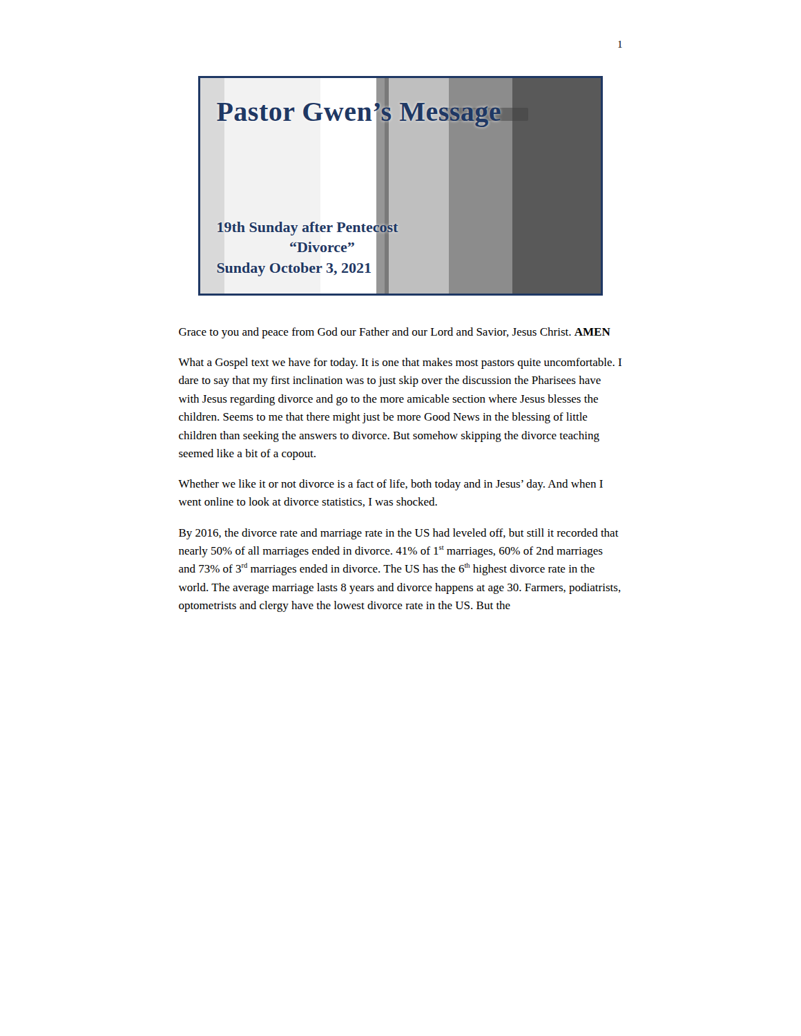1
Pastor Gwen’s Message
19th Sunday after Pentecost “Divorce” Sunday October 3, 2021
Grace to you and peace from God our Father and our Lord and Savior, Jesus Christ. AMEN
What a Gospel text we have for today. It is one that makes most pastors quite uncomfortable. I dare to say that my first inclination was to just skip over the discussion the Pharisees have with Jesus regarding divorce and go to the more amicable section where Jesus blesses the children. Seems to me that there might just be more Good News in the blessing of little children than seeking the answers to divorce. But somehow skipping the divorce teaching seemed like a bit of a copout.
Whether we like it or not divorce is a fact of life, both today and in Jesus’ day. And when I went online to look at divorce statistics, I was shocked.
By 2016, the divorce rate and marriage rate in the US had leveled off, but still it recorded that nearly 50% of all marriages ended in divorce. 41% of 1st marriages, 60% of 2nd marriages and 73% of 3rd marriages ended in divorce. The US has the 6th highest divorce rate in the world. The average marriage lasts 8 years and divorce happens at age 30. Farmers, podiatrists, optometrists and clergy have the lowest divorce rate in the US. But the